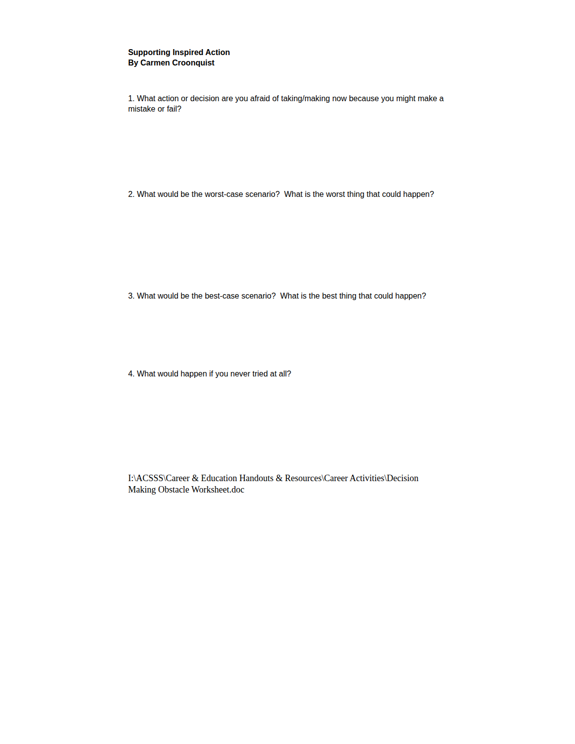Supporting Inspired Action By Carmen Croonquist
1. What action or decision are you afraid of taking/making now because you might make a mistake or fail?
2. What would be the worst-case scenario? What is the worst thing that could happen?
3. What would be the best-case scenario? What is the best thing that could happen?
4. What would happen if you never tried at all?
I:\ACSSS\Career & Education Handouts & Resources\Career Activities\Decision Making Obstacle Worksheet.doc